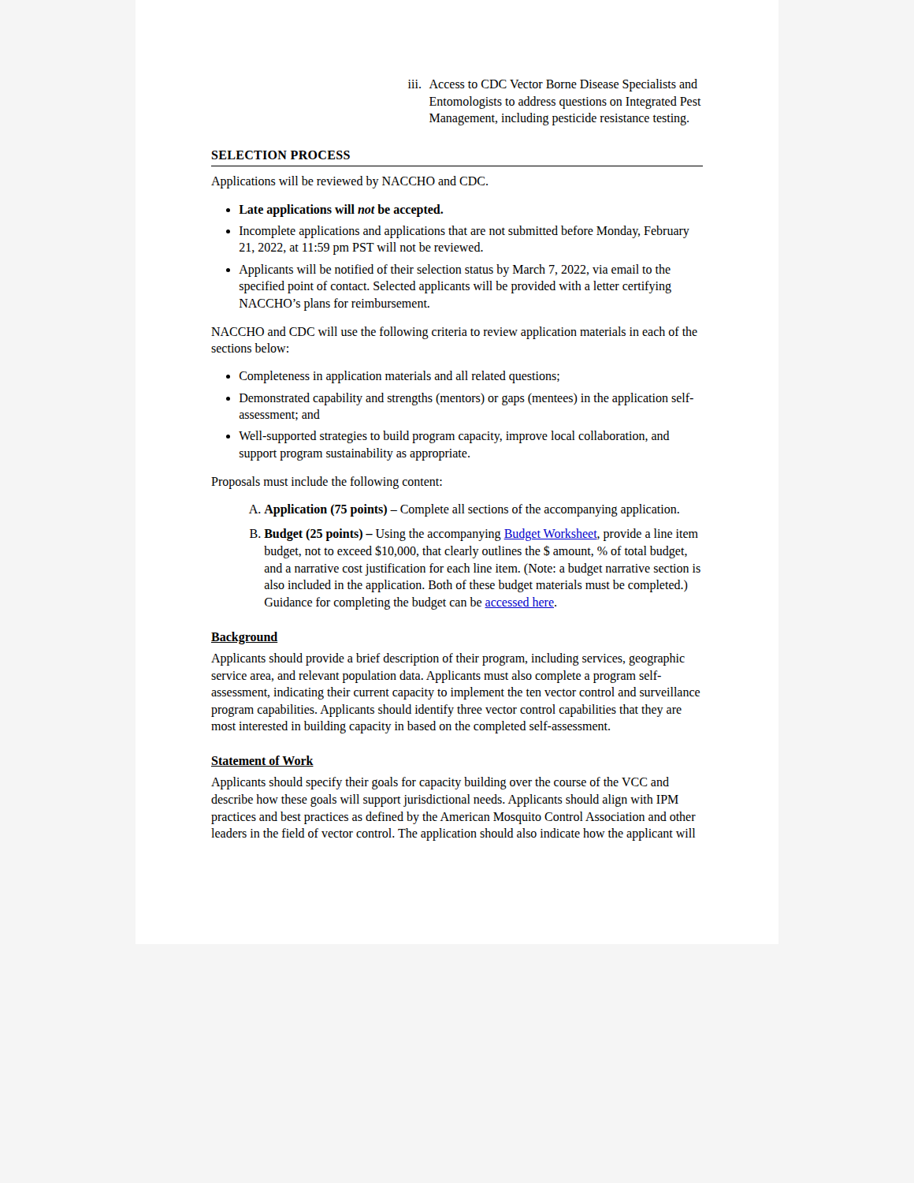iii. Access to CDC Vector Borne Disease Specialists and Entomologists to address questions on Integrated Pest Management, including pesticide resistance testing.
Selection Process
Applications will be reviewed by NACCHO and CDC.
Late applications will not be accepted.
Incomplete applications and applications that are not submitted before Monday, February 21, 2022, at 11:59 pm PST will not be reviewed.
Applicants will be notified of their selection status by March 7, 2022, via email to the specified point of contact. Selected applicants will be provided with a letter certifying NACCHO’s plans for reimbursement.
NACCHO and CDC will use the following criteria to review application materials in each of the sections below:
Completeness in application materials and all related questions;
Demonstrated capability and strengths (mentors) or gaps (mentees) in the application self-assessment; and
Well-supported strategies to build program capacity, improve local collaboration, and support program sustainability as appropriate.
Proposals must include the following content:
Application (75 points) – Complete all sections of the accompanying application.
Budget (25 points) – Using the accompanying Budget Worksheet, provide a line item budget, not to exceed $10,000, that clearly outlines the $ amount, % of total budget, and a narrative cost justification for each line item. (Note: a budget narrative section is also included in the application. Both of these budget materials must be completed.) Guidance for completing the budget can be accessed here.
Background
Applicants should provide a brief description of their program, including services, geographic service area, and relevant population data. Applicants must also complete a program self-assessment, indicating their current capacity to implement the ten vector control and surveillance program capabilities. Applicants should identify three vector control capabilities that they are most interested in building capacity in based on the completed self-assessment.
Statement of Work
Applicants should specify their goals for capacity building over the course of the VCC and describe how these goals will support jurisdictional needs. Applicants should align with IPM practices and best practices as defined by the American Mosquito Control Association and other leaders in the field of vector control. The application should also indicate how the applicant will